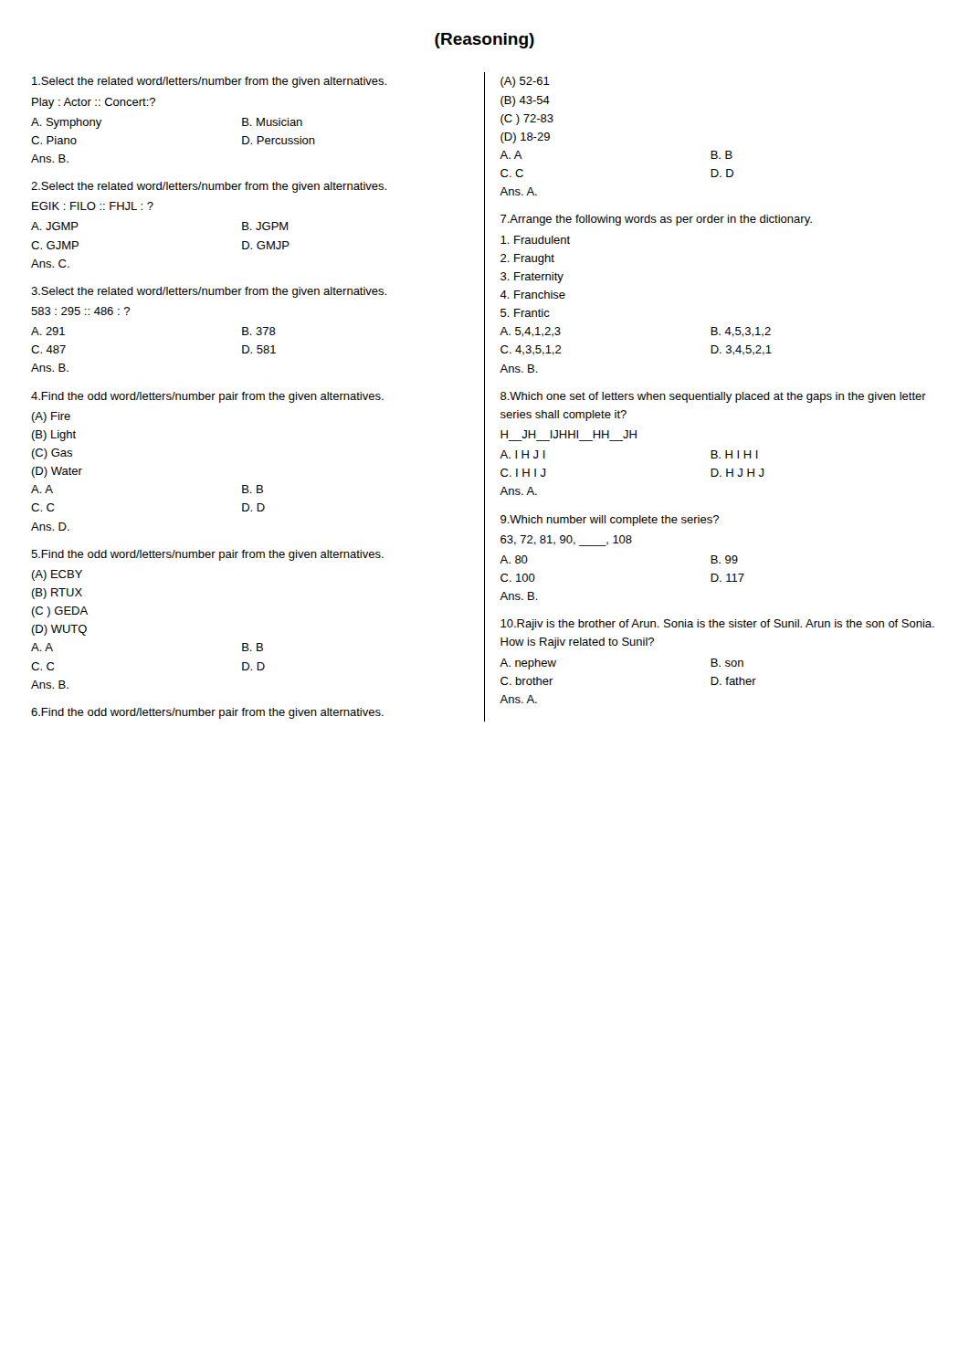(Reasoning)
1.Select the related word/letters/number from the given alternatives.
Play : Actor :: Concert:?
A. Symphony B. Musician
C. Piano D. Percussion
Ans. B.
2.Select the related word/letters/number from the given alternatives.
EGIK : FILO :: FHJL : ?
A. JGMP B. JGPM
C. GJMP D. GMJP
Ans. C.
3.Select the related word/letters/number from the given alternatives.
583 : 295 :: 486 : ?
A. 291 B. 378
C. 487 D. 581
Ans. B.
4.Find the odd word/letters/number pair from the given alternatives.
(A) Fire
(B) Light
(C) Gas
(D) Water
A. A B. B
C. C D. D
Ans. D.
5.Find the odd word/letters/number pair from the given alternatives.
(A) ECBY
(B) RTUX
(C ) GEDA
(D) WUTQ
A. A B. B
C. C D. D
Ans. B.
6.Find the odd word/letters/number pair from the given alternatives.
(A) 52-61
(B) 43-54
(C ) 72-83
(D) 18-29
A. A B. B
C. C D. D
Ans. A.
7.Arrange the following words as per order in the dictionary.
1. Fraudulent
2. Fraught
3. Fraternity
4. Franchise
5. Frantic
A. 5,4,1,2,3 B. 4,5,3,1,2
C. 4,3,5,1,2 D. 3,4,5,2,1
Ans. B.
8.Which one set of letters when sequentially placed at the gaps in the given letter series shall complete it?
H__JH__IJHHI__HH__JH
A. I H J I B. H I H I
C. I H I J D. H J H J
Ans. A.
9.Which number will complete the series?
63, 72, 81, 90, ____, 108
A. 80 B. 99
C. 100 D. 117
Ans. B.
10.Rajiv is the brother of Arun. Sonia is the sister of Sunil. Arun is the son of Sonia. How is Rajiv related to Sunil?
A. nephew B. son
C. brother D. father
Ans. A.